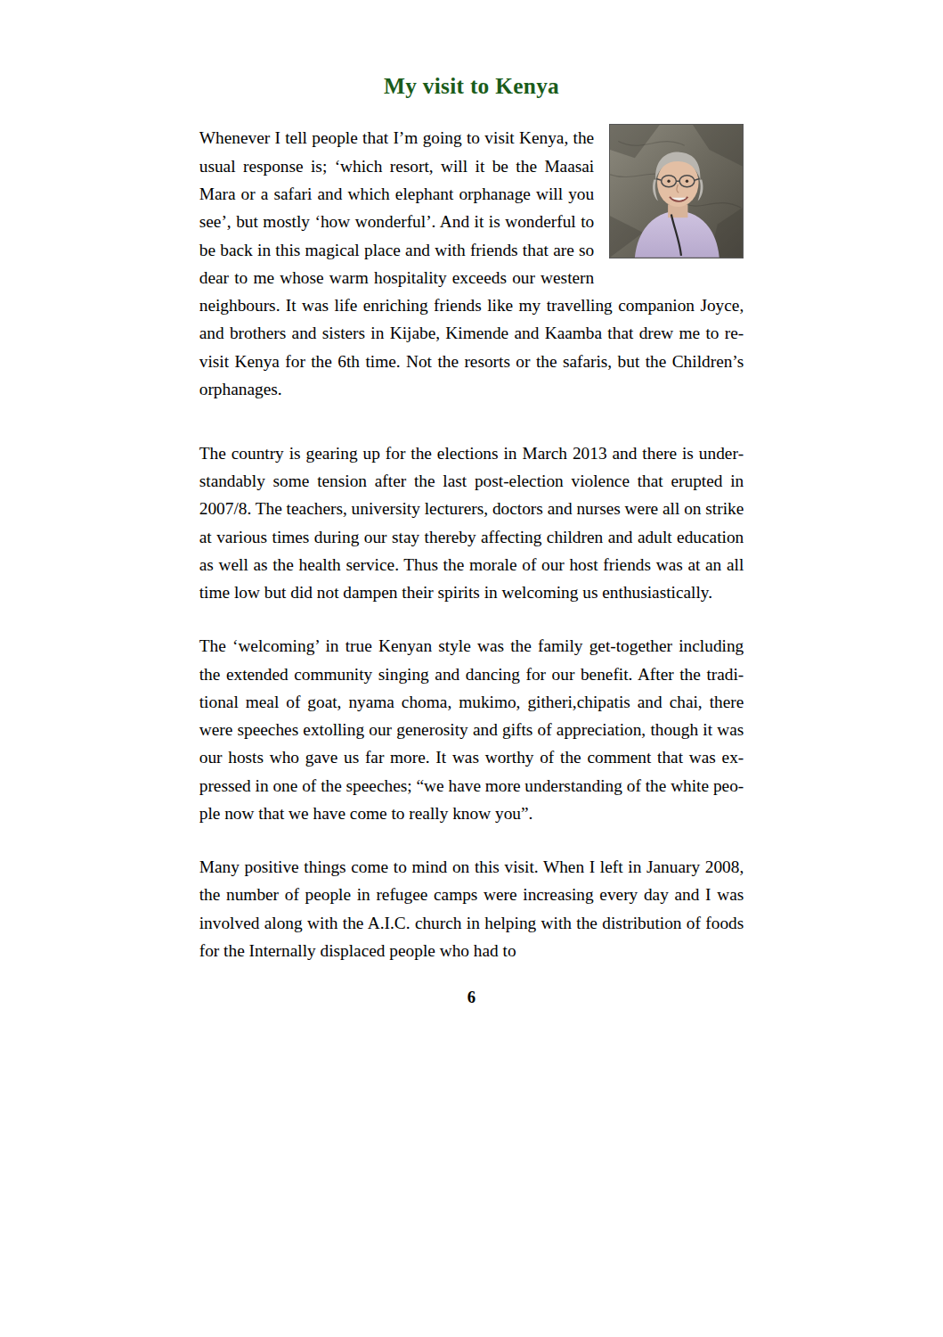My visit to Kenya
Whenever I tell people that I’m going to visit Kenya, the usual response is; ‘which resort, will it be the Maasai Mara or a safari and which elephant orphanage will you see’, but mostly ‘how wonderful’. And it is wonderful to be back in this magical place and with friends that are so dear to me whose warm hospitality exceeds our western neighbours. It was life enriching friends like my travelling companion Joyce, and brothers and sisters in Kijabe, Kimende and Kaamba that drew me to revisit Kenya for the 6th time. Not the resorts or the safaris, but the Children’s orphanages.
The country is gearing up for the elections in March 2013 and there is understandably some tension after the last post-election violence that erupted in 2007/8. The teachers, university lecturers, doctors and nurses were all on strike at various times during our stay thereby affecting children and adult education as well as the health service. Thus the morale of our host friends was at an all time low but did not dampen their spirits in welcoming us enthusiastically.
The ‘welcoming’ in true Kenyan style was the family get-together including the extended community singing and dancing for our benefit. After the traditional meal of goat, nyama choma, mukimo, githeri,chipatis and chai, there were speeches extolling our generosity and gifts of appreciation, though it was our hosts who gave us far more. It was worthy of the comment that was expressed in one of the speeches; “we have more understanding of the white people now that we have come to really know you”.
Many positive things come to mind on this visit. When I left in January 2008, the number of people in refugee camps were increasing every day and I was involved along with the A.I.C. church in helping with the distribution of foods for the Internally displaced people who had to
6